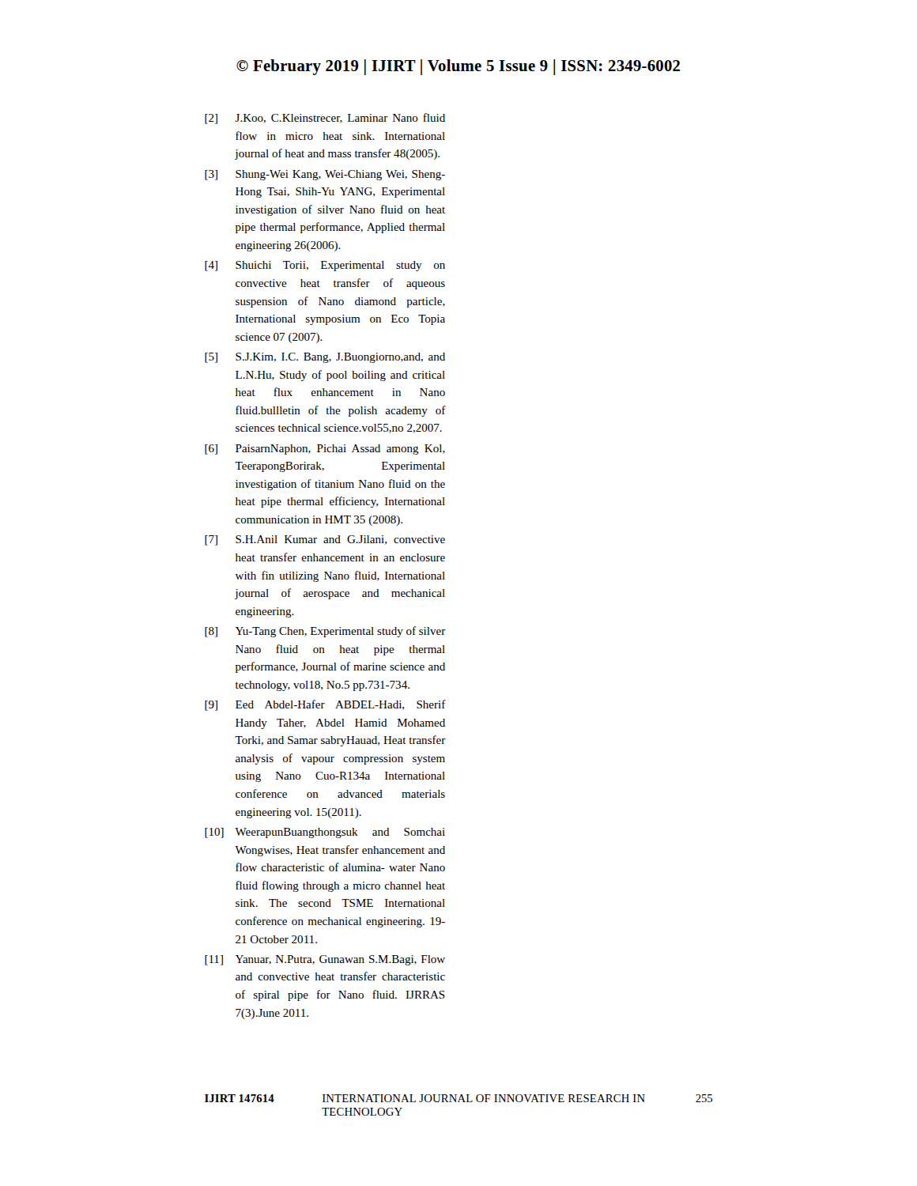© February 2019 | IJIRT | Volume 5 Issue 9 | ISSN: 2349-6002
[2] J.Koo, C.Kleinstrecer, Laminar Nano fluid flow in micro heat sink. International journal of heat and mass transfer 48(2005).
[3] Shung-Wei Kang, Wei-Chiang Wei, Sheng-Hong Tsai, Shih-Yu YANG, Experimental investigation of silver Nano fluid on heat pipe thermal performance, Applied thermal engineering 26(2006).
[4] Shuichi Torii, Experimental study on convective heat transfer of aqueous suspension of Nano diamond particle, International symposium on Eco Topia science 07 (2007).
[5] S.J.Kim, I.C. Bang, J.Buongiorno,and, and L.N.Hu, Study of pool boiling and critical heat flux enhancement in Nano fluid.bullletin of the polish academy of sciences technical science.vol55,no 2,2007.
[6] PaisarnNaphon, Pichai Assad among Kol, TeerapongBorirak, Experimental investigation of titanium Nano fluid on the heat pipe thermal efficiency, International communication in HMT 35 (2008).
[7] S.H.Anil Kumar and G.Jilani, convective heat transfer enhancement in an enclosure with fin utilizing Nano fluid, International journal of aerospace and mechanical engineering.
[8] Yu-Tang Chen, Experimental study of silver Nano fluid on heat pipe thermal performance, Journal of marine science and technology, vol18, No.5 pp.731-734.
[9] Eed Abdel-Hafer ABDEL-Hadi, Sherif Handy Taher, Abdel Hamid Mohamed Torki, and Samar sabryHauad, Heat transfer analysis of vapour compression system using Nano Cuo-R134a International conference on advanced materials engineering vol. 15(2011).
[10] WeerapunBuangthongsuk and Somchai Wongwises, Heat transfer enhancement and flow characteristic of alumina- water Nano fluid flowing through a micro channel heat sink. The second TSME International conference on mechanical engineering. 19-21 October 2011.
[11] Yanuar, N.Putra, Gunawan S.M.Bagi, Flow and convective heat transfer characteristic of spiral pipe for Nano fluid. IJRRAS 7(3).June 2011.
IJIRT 147614
INTERNATIONAL JOURNAL OF INNOVATIVE RESEARCH IN TECHNOLOGY
255